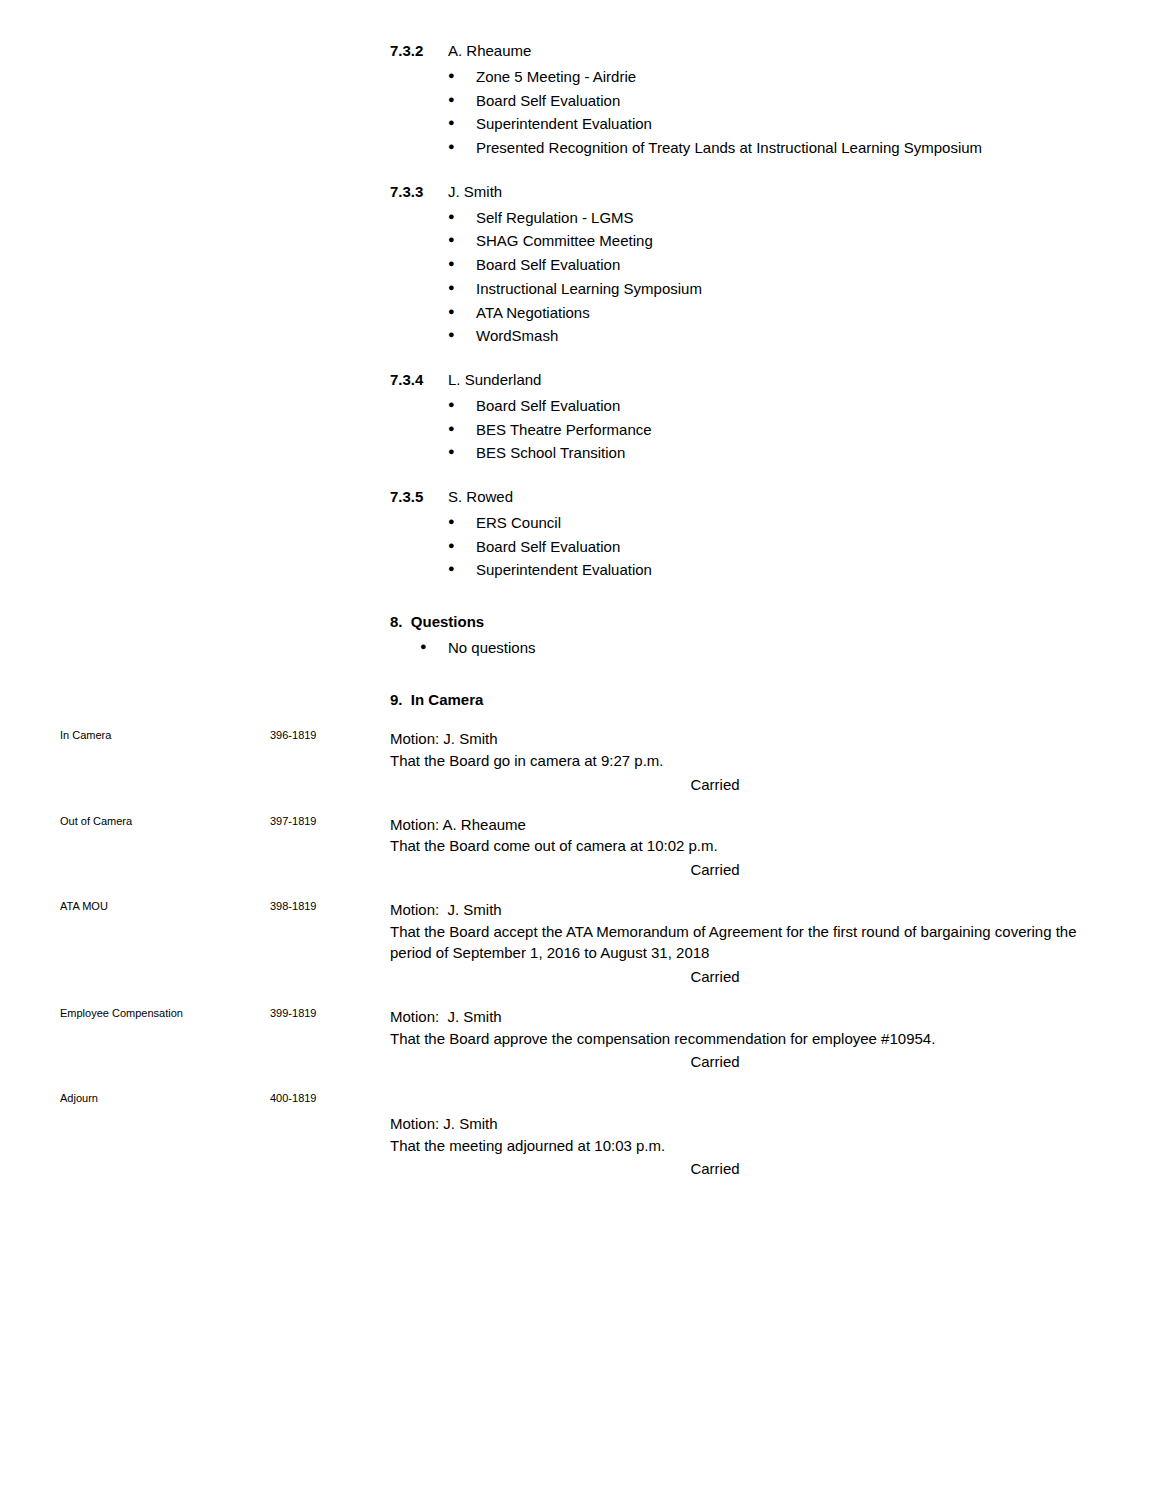7.3.2 A. Rheaume
Zone 5 Meeting - Airdrie
Board Self Evaluation
Superintendent Evaluation
Presented Recognition of Treaty Lands at Instructional Learning Symposium
7.3.3 J. Smith
Self Regulation - LGMS
SHAG Committee Meeting
Board Self Evaluation
Instructional Learning Symposium
ATA Negotiations
WordSmash
7.3.4 L. Sunderland
Board Self Evaluation
BES Theatre Performance
BES School Transition
7.3.5 S. Rowed
ERS Council
Board Self Evaluation
Superintendent Evaluation
8. Questions
No questions
9. In Camera
In Camera 396-1819
Motion: J. Smith
That the Board go in camera at 9:27 p.m.
Carried
Out of Camera 397-1819
Motion: A. Rheaume
That the Board come out of camera at 10:02 p.m.
Carried
ATA MOU 398-1819
Motion: J. Smith
That the Board accept the ATA Memorandum of Agreement for the first round of bargaining covering the period of September 1, 2016 to August 31, 2018
Carried
Employee Compensation 399-1819
Motion: J. Smith
That the Board approve the compensation recommendation for employee #10954.
Carried
Adjourn 400-1819
Motion: J. Smith
That the meeting adjourned at 10:03 p.m.
Carried